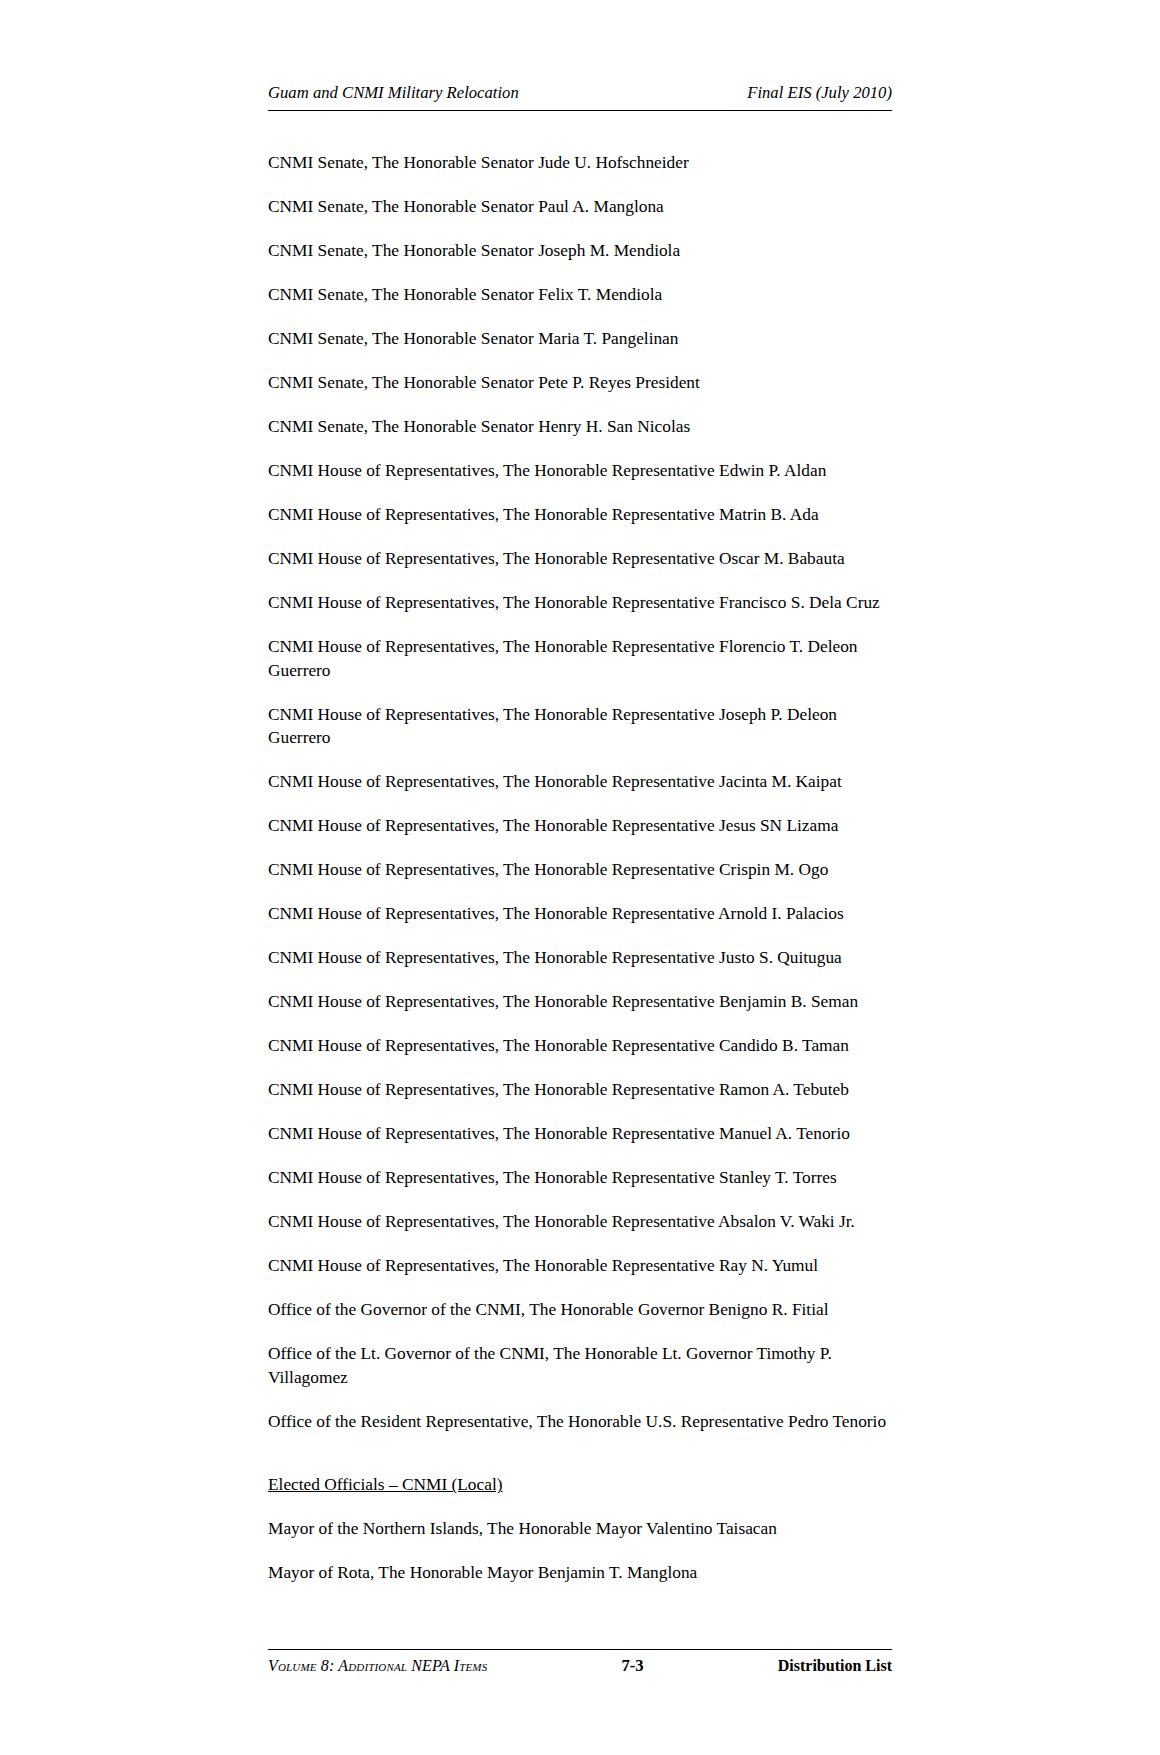Guam and CNMI Military Relocation Final EIS (July 2010)
CNMI Senate, The Honorable Senator Jude U. Hofschneider
CNMI Senate, The Honorable Senator Paul A. Manglona
CNMI Senate, The Honorable Senator Joseph M. Mendiola
CNMI Senate, The Honorable Senator Felix T. Mendiola
CNMI Senate, The Honorable Senator Maria T. Pangelinan
CNMI Senate, The Honorable Senator Pete P. Reyes President
CNMI Senate, The Honorable Senator Henry H. San Nicolas
CNMI House of Representatives, The Honorable Representative Edwin P. Aldan
CNMI House of Representatives, The Honorable Representative Matrin B. Ada
CNMI House of Representatives, The Honorable Representative Oscar M. Babauta
CNMI House of Representatives, The Honorable Representative Francisco S. Dela Cruz
CNMI House of Representatives, The Honorable Representative Florencio T. Deleon Guerrero
CNMI House of Representatives, The Honorable Representative Joseph P. Deleon Guerrero
CNMI House of Representatives, The Honorable Representative Jacinta M. Kaipat
CNMI House of Representatives, The Honorable Representative Jesus SN Lizama
CNMI House of Representatives, The Honorable Representative Crispin M. Ogo
CNMI House of Representatives, The Honorable Representative Arnold I. Palacios
CNMI House of Representatives, The Honorable Representative Justo S. Quitugua
CNMI House of Representatives, The Honorable Representative Benjamin B. Seman
CNMI House of Representatives, The Honorable Representative Candido B. Taman
CNMI House of Representatives, The Honorable Representative Ramon A. Tebuteb
CNMI House of Representatives, The Honorable Representative Manuel A. Tenorio
CNMI House of Representatives, The Honorable Representative Stanley T. Torres
CNMI House of Representatives, The Honorable Representative Absalon V. Waki Jr.
CNMI House of Representatives, The Honorable Representative Ray N. Yumul
Office of the Governor of the CNMI, The Honorable Governor Benigno R. Fitial
Office of the Lt. Governor of the CNMI, The Honorable Lt. Governor Timothy P. Villagomez
Office of the Resident Representative, The Honorable U.S. Representative Pedro Tenorio
Elected Officials – CNMI (Local)
Mayor of the Northern Islands, The Honorable Mayor Valentino Taisacan
Mayor of Rota, The Honorable Mayor Benjamin T. Manglona
Volume 8: Additional NEPA Items 7-3 Distribution List